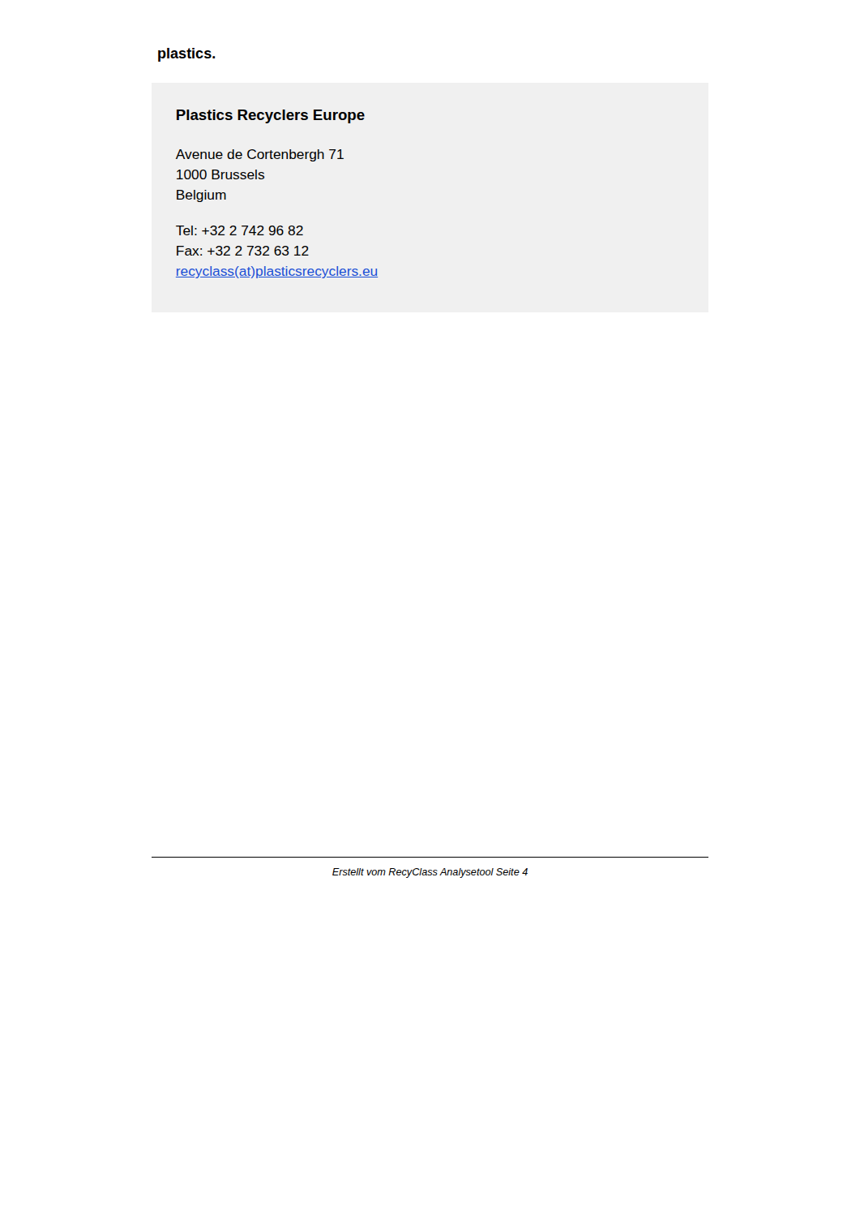plastics.
Plastics Recyclers Europe
Avenue de Cortenbergh 71
1000 Brussels
Belgium
Tel: +32 2 742 96 82
Fax: +32 2 732 63 12
recyclass(at)plasticsrecyclers.eu
Erstellt vom RecyClass Analysetool Seite 4